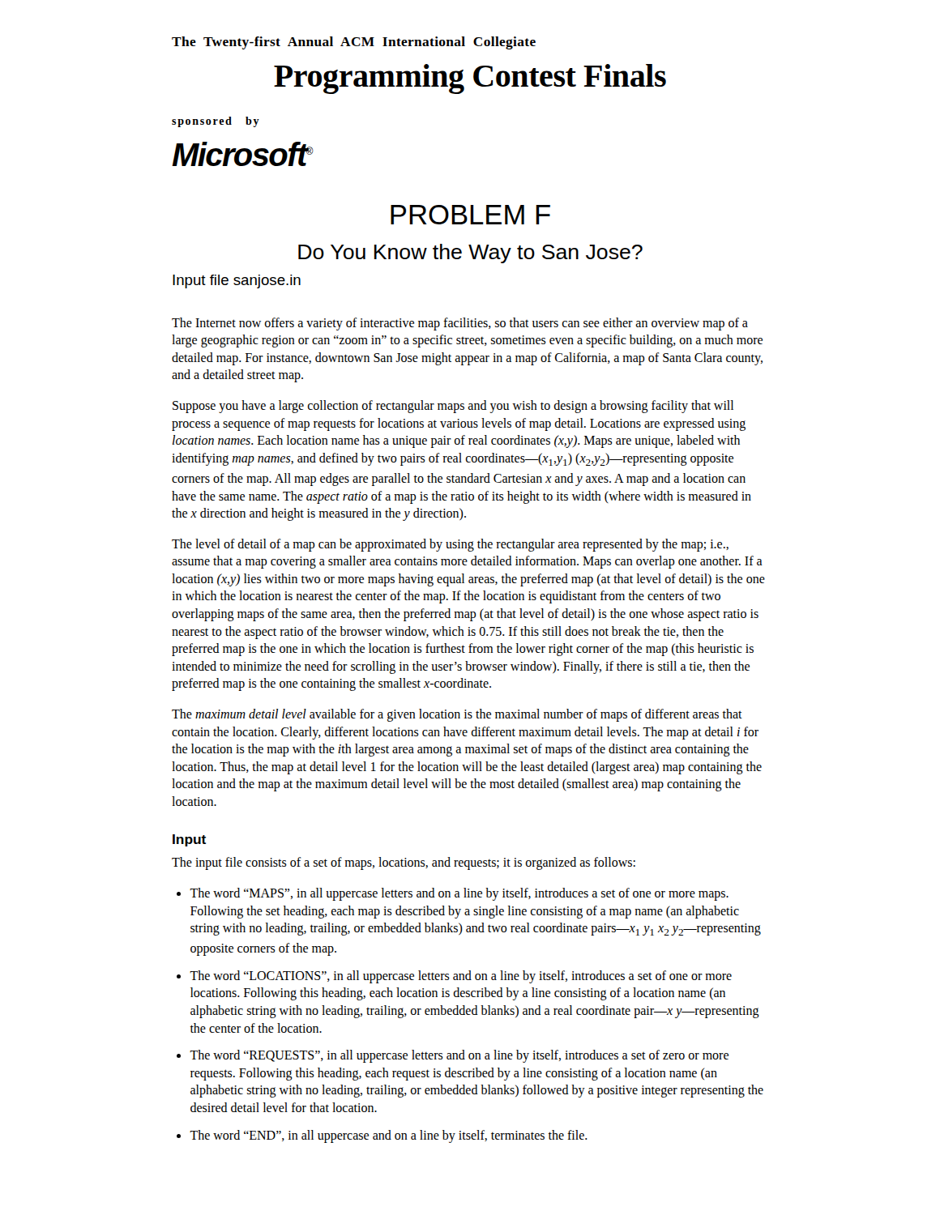The Twenty-first Annual ACM International Collegiate
Programming Contest Finals
sponsored by
Microsoft®
PROBLEM F
Do You Know the Way to San Jose?
Input file sanjose.in
The Internet now offers a variety of interactive map facilities, so that users can see either an overview map of a large geographic region or can “zoom in” to a specific street, sometimes even a specific building, on a much more detailed map. For instance, downtown San Jose might appear in a map of California, a map of Santa Clara county, and a detailed street map.
Suppose you have a large collection of rectangular maps and you wish to design a browsing facility that will process a sequence of map requests for locations at various levels of map detail. Locations are expressed using location names. Each location name has a unique pair of real coordinates (x,y). Maps are unique, labeled with identifying map names, and defined by two pairs of real coordinates—(x1,y1) (x2,y2)—representing opposite corners of the map. All map edges are parallel to the standard Cartesian x and y axes. A map and a location can have the same name. The aspect ratio of a map is the ratio of its height to its width (where width is measured in the x direction and height is measured in the y direction).
The level of detail of a map can be approximated by using the rectangular area represented by the map; i.e., assume that a map covering a smaller area contains more detailed information. Maps can overlap one another. If a location (x,y) lies within two or more maps having equal areas, the preferred map (at that level of detail) is the one in which the location is nearest the center of the map. If the location is equidistant from the centers of two overlapping maps of the same area, then the preferred map (at that level of detail) is the one whose aspect ratio is nearest to the aspect ratio of the browser window, which is 0.75. If this still does not break the tie, then the preferred map is the one in which the location is furthest from the lower right corner of the map (this heuristic is intended to minimize the need for scrolling in the user’s browser window). Finally, if there is still a tie, then the preferred map is the one containing the smallest x-coordinate.
The maximum detail level available for a given location is the maximal number of maps of different areas that contain the location. Clearly, different locations can have different maximum detail levels. The map at detail i for the location is the map with the ith largest area among a maximal set of maps of the distinct area containing the location. Thus, the map at detail level 1 for the location will be the least detailed (largest area) map containing the location and the map at the maximum detail level will be the most detailed (smallest area) map containing the location.
Input
The input file consists of a set of maps, locations, and requests; it is organized as follows:
The word “MAPS”, in all uppercase letters and on a line by itself, introduces a set of one or more maps. Following the set heading, each map is described by a single line consisting of a map name (an alphabetic string with no leading, trailing, or embedded blanks) and two real coordinate pairs—x1 y1 x2 y2—representing opposite corners of the map.
The word “LOCATIONS”, in all uppercase letters and on a line by itself, introduces a set of one or more locations. Following this heading, each location is described by a line consisting of a location name (an alphabetic string with no leading, trailing, or embedded blanks) and a real coordinate pair—x y—representing the center of the location.
The word “REQUESTS”, in all uppercase letters and on a line by itself, introduces a set of zero or more requests. Following this heading, each request is described by a line consisting of a location name (an alphabetic string with no leading, trailing, or embedded blanks) followed by a positive integer representing the desired detail level for that location.
The word “END”, in all uppercase and on a line by itself, terminates the file.